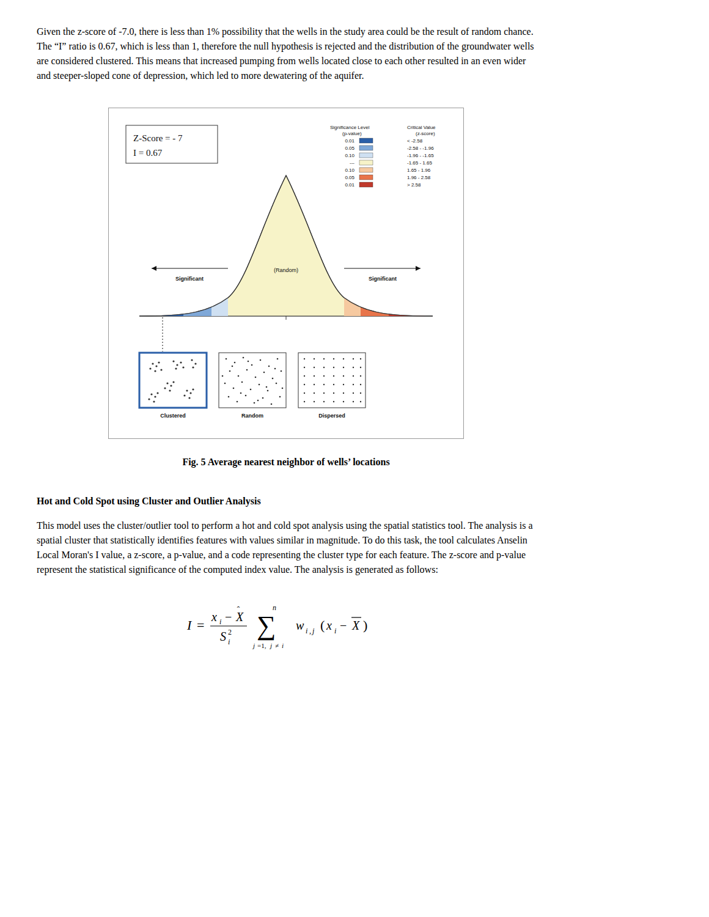Given the z-score of -7.0, there is less than 1% possibility that the wells in the study area could be the result of random chance. The “I” ratio is 0.67, which is less than 1, therefore the null hypothesis is rejected and the distribution of the groundwater wells are considered clustered. This means that increased pumping from wells located close to each other resulted in an even wider and steeper-sloped cone of depression, which led to more dewatering of the aquifer.
Z-Score = - 7 I = 0.67 Significance Level (p-value) Critical Value (z-score) 0.01 < -2.58 0.05 -2.58 - -1.96 0.10 -1.96 - -1.65 --- -1.65 - 1.65 0.10 1.65 - 1.96 0.05 1.96 - 2.58 0.01 > 2.58 (Random) Significant Significant Clustered Random Dispersed
Fig. 5 Average nearest neighbor of wells’ locations
Hot and Cold Spot using Cluster and Outlier Analysis
This model uses the cluster/outlier tool to perform a hot and cold spot analysis using the spatial statistics tool. The analysis is a spatial cluster that statistically identifies features with values similar in magnitude. To do this task, the tool calculates Anselin Local Moran's I value, a z-score, a p-value, and a code representing the cluster type for each feature. The z-score and p-value represent the statistical significance of the computed index value. The analysis is generated as follows:
I = x i − X ̂ S i 2 ∑ n j =1, j ≠ i w i , j ( x i − X )